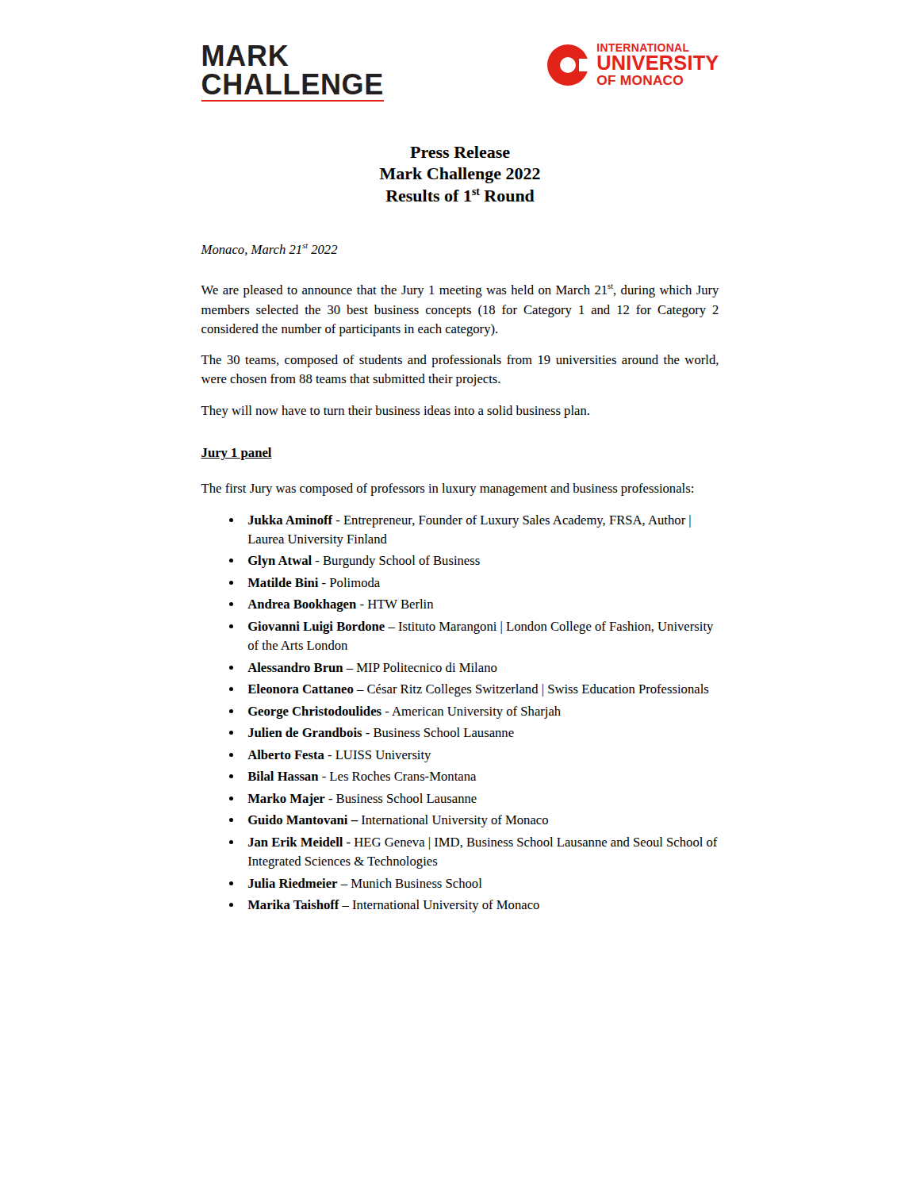Mark Challenge
International University of Monaco
Press Release Mark Challenge 2022 Results of 1st Round
Monaco, March 21st 2022
We are pleased to announce that the Jury 1 meeting was held on March 21st, during which Jury members selected the 30 best business concepts (18 for Category 1 and 12 for Category 2 considered the number of participants in each category).
The 30 teams, composed of students and professionals from 19 universities around the world, were chosen from 88 teams that submitted their projects.
They will now have to turn their business ideas into a solid business plan.
Jury 1 panel
The first Jury was composed of professors in luxury management and business professionals:
Jukka Aminoff - Entrepreneur, Founder of Luxury Sales Academy, FRSA, Author | Laurea University Finland
Glyn Atwal - Burgundy School of Business
Matilde Bini - Polimoda
Andrea Bookhagen - HTW Berlin
Giovanni Luigi Bordone – Istituto Marangoni | London College of Fashion, University of the Arts London
Alessandro Brun – MIP Politecnico di Milano
Eleonora Cattaneo – César Ritz Colleges Switzerland | Swiss Education Professionals
George Christodoulides - American University of Sharjah
Julien de Grandbois - Business School Lausanne
Alberto Festa - LUISS University
Bilal Hassan - Les Roches Crans-Montana
Marko Majer - Business School Lausanne
Guido Mantovani – International University of Monaco
Jan Erik Meidell - HEG Geneva | IMD, Business School Lausanne and Seoul School of Integrated Sciences & Technologies
Julia Riedmeier – Munich Business School
Marika Taishoff – International University of Monaco